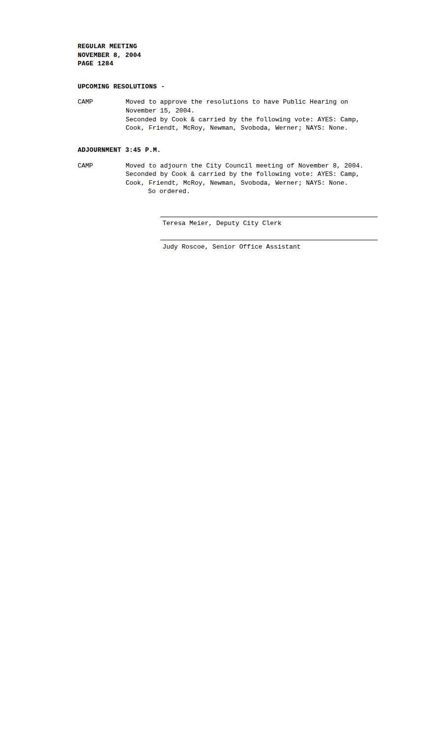REGULAR MEETING
NOVEMBER 8, 2004
PAGE 1284
UPCOMING RESOLUTIONS -
CAMP
Moved to approve the resolutions to have Public Hearing on
November 15, 2004.
Seconded by Cook & carried by the following vote: AYES: Camp,
Cook, Friendt, McRoy, Newman, Svoboda, Werner; NAYS: None.
ADJOURNMENT 3:45 P.M.
CAMP
Moved to adjourn the City Council meeting of November 8, 2004.
Seconded by Cook & carried by the following vote: AYES: Camp,
Cook, Friendt, McRoy, Newman, Svoboda, Werner; NAYS: None.
So ordered.
Teresa Meier, Deputy City Clerk
Judy Roscoe, Senior Office Assistant